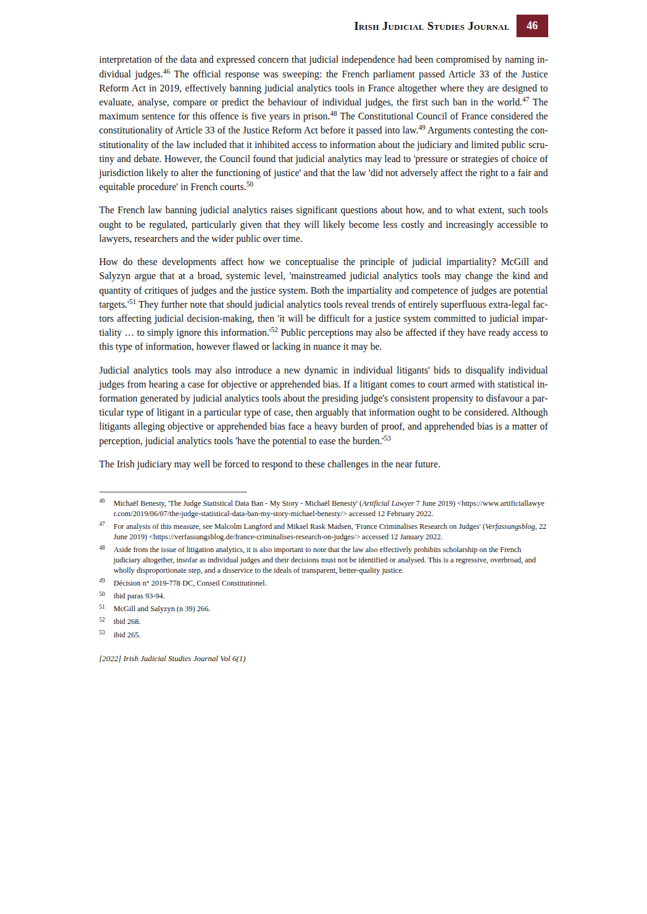Irish Judicial Studies Journal
46
interpretation of the data and expressed concern that judicial independence had been compromised by naming individual judges.46 The official response was sweeping: the French parliament passed Article 33 of the Justice Reform Act in 2019, effectively banning judicial analytics tools in France altogether where they are designed to evaluate, analyse, compare or predict the behaviour of individual judges, the first such ban in the world.47 The maximum sentence for this offence is five years in prison.48 The Constitutional Council of France considered the constitutionality of Article 33 of the Justice Reform Act before it passed into law.49 Arguments contesting the constitutionality of the law included that it inhibited access to information about the judiciary and limited public scrutiny and debate. However, the Council found that judicial analytics may lead to 'pressure or strategies of choice of jurisdiction likely to alter the functioning of justice' and that the law 'did not adversely affect the right to a fair and equitable procedure' in French courts.50
The French law banning judicial analytics raises significant questions about how, and to what extent, such tools ought to be regulated, particularly given that they will likely become less costly and increasingly accessible to lawyers, researchers and the wider public over time.
How do these developments affect how we conceptualise the principle of judicial impartiality? McGill and Salyzyn argue that at a broad, systemic level, 'mainstreamed judicial analytics tools may change the kind and quantity of critiques of judges and the justice system. Both the impartiality and competence of judges are potential targets.'51 They further note that should judicial analytics tools reveal trends of entirely superfluous extra-legal factors affecting judicial decision-making, then 'it will be difficult for a justice system committed to judicial impartiality … to simply ignore this information.'52 Public perceptions may also be affected if they have ready access to this type of information, however flawed or lacking in nuance it may be.
Judicial analytics tools may also introduce a new dynamic in individual litigants' bids to disqualify individual judges from hearing a case for objective or apprehended bias. If a litigant comes to court armed with statistical information generated by judicial analytics tools about the presiding judge's consistent propensity to disfavour a particular type of litigant in a particular type of case, then arguably that information ought to be considered. Although litigants alleging objective or apprehended bias face a heavy burden of proof, and apprehended bias is a matter of perception, judicial analytics tools 'have the potential to ease the burden.'53
The Irish judiciary may well be forced to respond to these challenges in the near future.
Michaël Benesty, 'The Judge Statistical Data Ban - My Story - Michaël Benesty' (Artificial Lawyer 7 June 2019) <https://www.artificiallawyer.com/2019/06/07/the-judge-statistical-data-ban-my-story-michael-benesty/> accessed 12 February 2022.
For analysis of this measure, see Malcolm Langford and Mikael Rask Madsen, 'France Criminalises Research on Judges' (Verfassungsblog, 22 June 2019) <https://verfassungsblog.de/france-criminalises-research-on-judges/> accessed 12 January 2022.
Aside from the issue of litigation analytics, it is also important to note that the law also effectively prohibits scholarship on the French judiciary altogether, insofar as individual judges and their decisions must not be identified or analysed. This is a regressive, overbroad, and wholly disproportionate step, and a disservice to the ideals of transparent, better-quality justice.
Décision n° 2019-778 DC, Conseil Constitutionel.
ibid paras 93-94.
McGill and Salyzyn (n 39) 266.
ibid 268.
ibid 265.
[2022] Irish Judicial Studies Journal Vol 6(1)